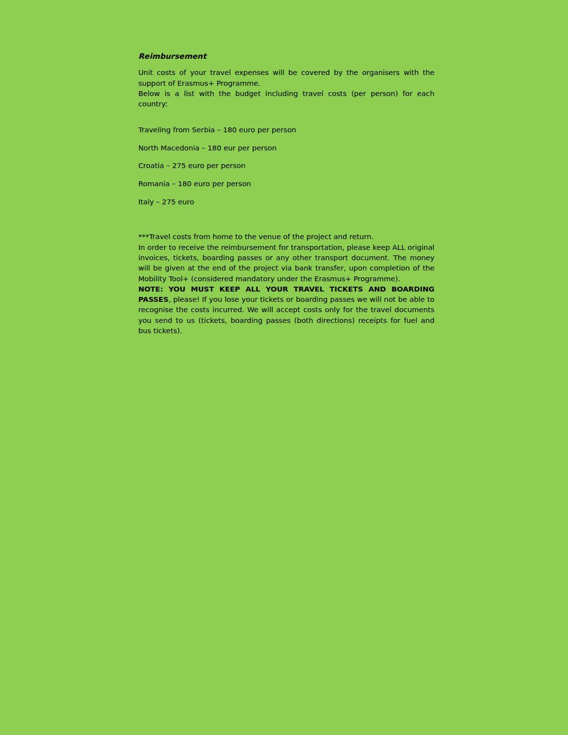Reimbursement
Unit costs of your travel expenses will be covered by the organisers with the support of Erasmus+ Programme.
Below is a list with the budget including travel costs (per person) for each country:
Traveling from Serbia – 180 euro per person
North Macedonia – 180 eur per person
Croatia – 275 euro per person
Romania – 180 euro per person
Italy – 275 euro
***Travel costs from home to the venue of the project and return.
In order to receive the reimbursement for transportation, please keep ALL original invoices, tickets, boarding passes or any other transport document. The money will be given at the end of the project via bank transfer, upon completion of the Mobility Tool+ (considered mandatory under the Erasmus+ Programme).
NOTE: YOU MUST KEEP ALL YOUR TRAVEL TICKETS AND BOARDING PASSES, please! If you lose your tickets or boarding passes we will not be able to recognise the costs incurred. We will accept costs only for the travel documents you send to us (tickets, boarding passes (both directions) receipts for fuel and bus tickets).